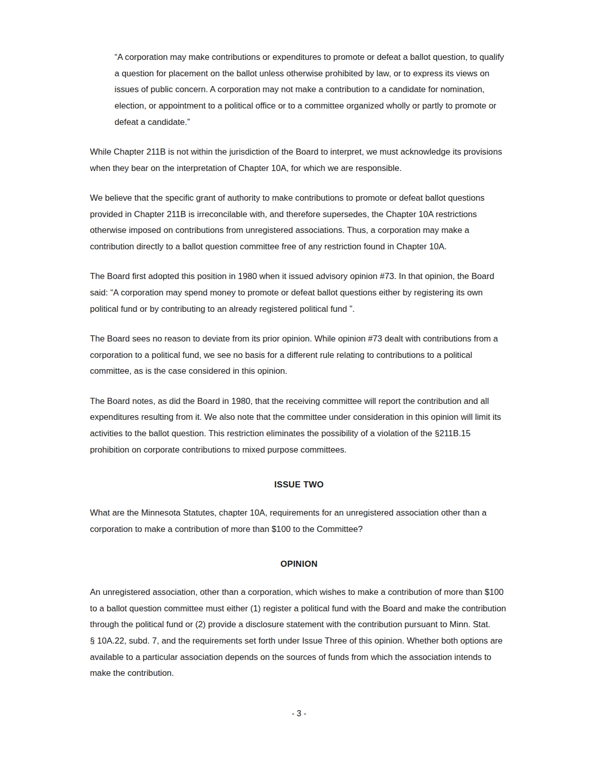“A corporation may make contributions or expenditures to promote or defeat a ballot question, to qualify a question for placement on the ballot unless otherwise prohibited by law, or to express its views on issues of public concern. A corporation may not make a contribution to a candidate for nomination, election, or appointment to a political office or to a committee organized wholly or partly to promote or defeat a candidate.”
While Chapter 211B is not within the jurisdiction of the Board to interpret, we must acknowledge its provisions when they bear on the interpretation of Chapter 10A, for which we are responsible.
We believe that the specific grant of authority to make contributions to promote or defeat ballot questions provided in Chapter 211B is irreconcilable with, and therefore supersedes, the Chapter 10A restrictions otherwise imposed on contributions from unregistered associations. Thus, a corporation may make a contribution directly to a ballot question committee free of any restriction found in Chapter 10A.
The Board first adopted this position in 1980 when it issued advisory opinion #73. In that opinion, the Board said: “A corporation may spend money to promote or defeat ballot questions either by registering its own political fund or by contributing to an already registered political fund ”.
The Board sees no reason to deviate from its prior opinion. While opinion #73 dealt with contributions from a corporation to a political fund, we see no basis for a different rule relating to contributions to a political committee, as is the case considered in this opinion.
The Board notes, as did the Board in 1980, that the receiving committee will report the contribution and all expenditures resulting from it. We also note that the committee under consideration in this opinion will limit its activities to the ballot question. This restriction eliminates the possibility of a violation of the §211B.15 prohibition on corporate contributions to mixed purpose committees.
ISSUE TWO
What are the Minnesota Statutes, chapter 10A, requirements for an unregistered association other than a corporation to make a contribution of more than $100 to the Committee?
OPINION
An unregistered association, other than a corporation, which wishes to make a contribution of more than $100 to a ballot question committee must either (1) register a political fund with the Board and make the contribution through the political fund or (2) provide a disclosure statement with the contribution pursuant to Minn. Stat. § 10A.22, subd. 7, and the requirements set forth under Issue Three of this opinion. Whether both options are available to a particular association depends on the sources of funds from which the association intends to make the contribution.
- 3 -